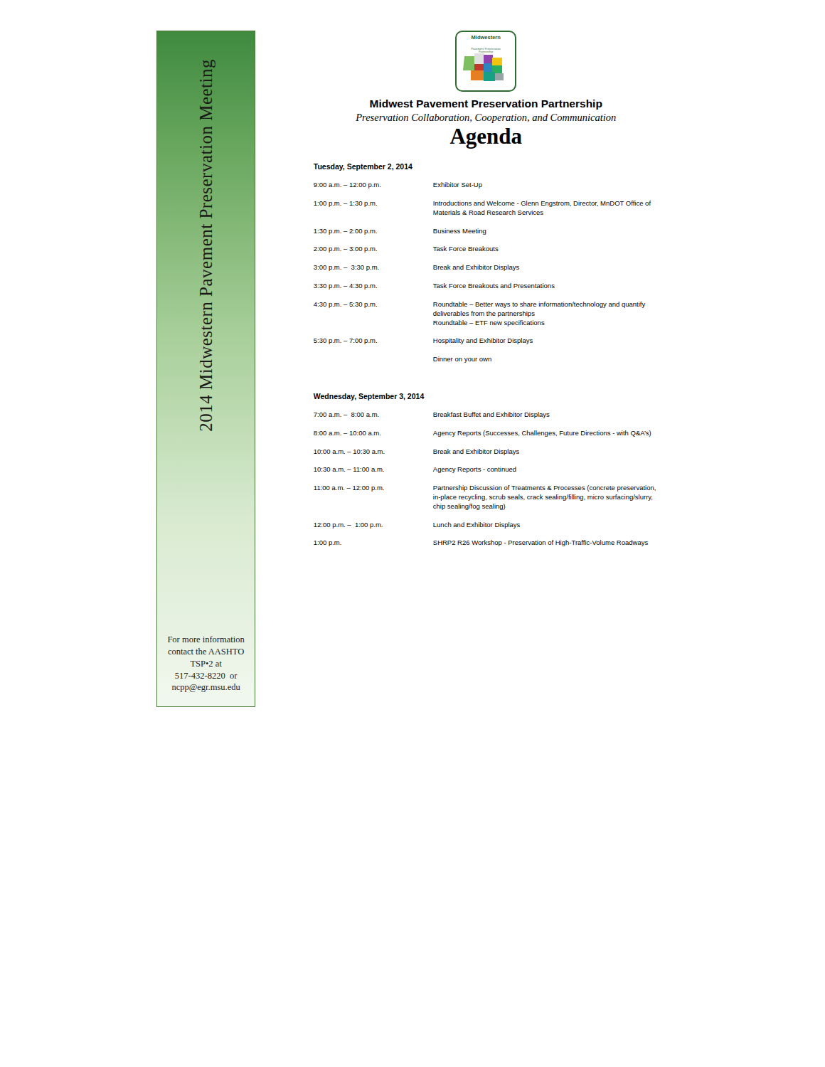2014 Midwestern Pavement Preservation Meeting
For more information
contact the AASHTO
TSP•2 at
517-432-8220 or
ncpp@egr.msu.edu
Midwestern
Pavement Preservation
Partnership
Midwest Pavement Preservation Partnership
Preservation Collaboration, Cooperation, and Communication
Agenda
Tuesday, September 2, 2014
| 9:00 a.m. – 12:00 p.m. | Exhibitor Set-Up |
| 1:00 p.m. – 1:30 p.m. | Introductions and Welcome - Glenn Engstrom, Director, MnDOT Office of Materials & Road Research Services |
| 1:30 p.m. – 2:00 p.m. | Business Meeting |
| 2:00 p.m. – 3:00 p.m. | Task Force Breakouts |
| 3:00 p.m. – 3:30 p.m. | Break and Exhibitor Displays |
| 3:30 p.m. – 4:30 p.m. | Task Force Breakouts and Presentations |
| 4:30 p.m. – 5:30 p.m. | Roundtable – Better ways to share information/technology and quantify deliverables from the partnerships Roundtable – ETF new specifications |
| 5:30 p.m. – 7:00 p.m. | Hospitality and Exhibitor Displays |
| | Dinner on your own |
Wednesday, September 3, 2014
| 7:00 a.m. – 8:00 a.m. | Breakfast Buffet and Exhibitor Displays |
| 8:00 a.m. – 10:00 a.m. | Agency Reports (Successes, Challenges, Future Directions - with Q&A’s) |
| 10:00 a.m. – 10:30 a.m. | Break and Exhibitor Displays |
| 10:30 a.m. – 11:00 a.m. | Agency Reports - continued |
| 11:00 a.m. – 12:00 p.m. | Partnership Discussion of Treatments & Processes (concrete preservation, in-place recycling, scrub seals, crack sealing/filling, micro surfacing/slurry, chip sealing/fog sealing) |
| 12:00 p.m. – 1:00 p.m. | Lunch and Exhibitor Displays |
| 1:00 p.m. | SHRP2 R26 Workshop - Preservation of High-Traffic-Volume Roadways |